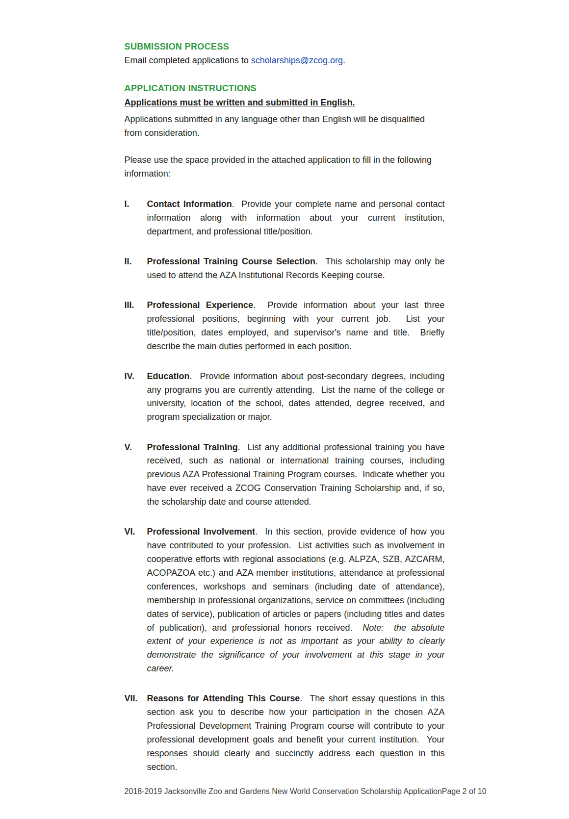Submission Process
Email completed applications to scholarships@zcog.org.
Application Instructions
Applications must be written and submitted in English.
Applications submitted in any language other than English will be disqualified from consideration.
Please use the space provided in the attached application to fill in the following information:
I. Contact Information. Provide your complete name and personal contact information along with information about your current institution, department, and professional title/position.
II. Professional Training Course Selection. This scholarship may only be used to attend the AZA Institutional Records Keeping course.
III. Professional Experience. Provide information about your last three professional positions, beginning with your current job. List your title/position, dates employed, and supervisor's name and title. Briefly describe the main duties performed in each position.
IV. Education. Provide information about post-secondary degrees, including any programs you are currently attending. List the name of the college or university, location of the school, dates attended, degree received, and program specialization or major.
V. Professional Training. List any additional professional training you have received, such as national or international training courses, including previous AZA Professional Training Program courses. Indicate whether you have ever received a ZCOG Conservation Training Scholarship and, if so, the scholarship date and course attended.
VI. Professional Involvement. In this section, provide evidence of how you have contributed to your profession. List activities such as involvement in cooperative efforts with regional associations (e.g. ALPZA, SZB, AZCARM, ACOPAZOA etc.) and AZA member institutions, attendance at professional conferences, workshops and seminars (including date of attendance), membership in professional organizations, service on committees (including dates of service), publication of articles or papers (including titles and dates of publication), and professional honors received. Note: the absolute extent of your experience is not as important as your ability to clearly demonstrate the significance of your involvement at this stage in your career.
VII. Reasons for Attending This Course. The short essay questions in this section ask you to describe how your participation in the chosen AZA Professional Development Training Program course will contribute to your professional development goals and benefit your current institution. Your responses should clearly and succinctly address each question in this section.
2018-2019 Jacksonville Zoo and Gardens New World Conservation Scholarship Application Page 2 of 10